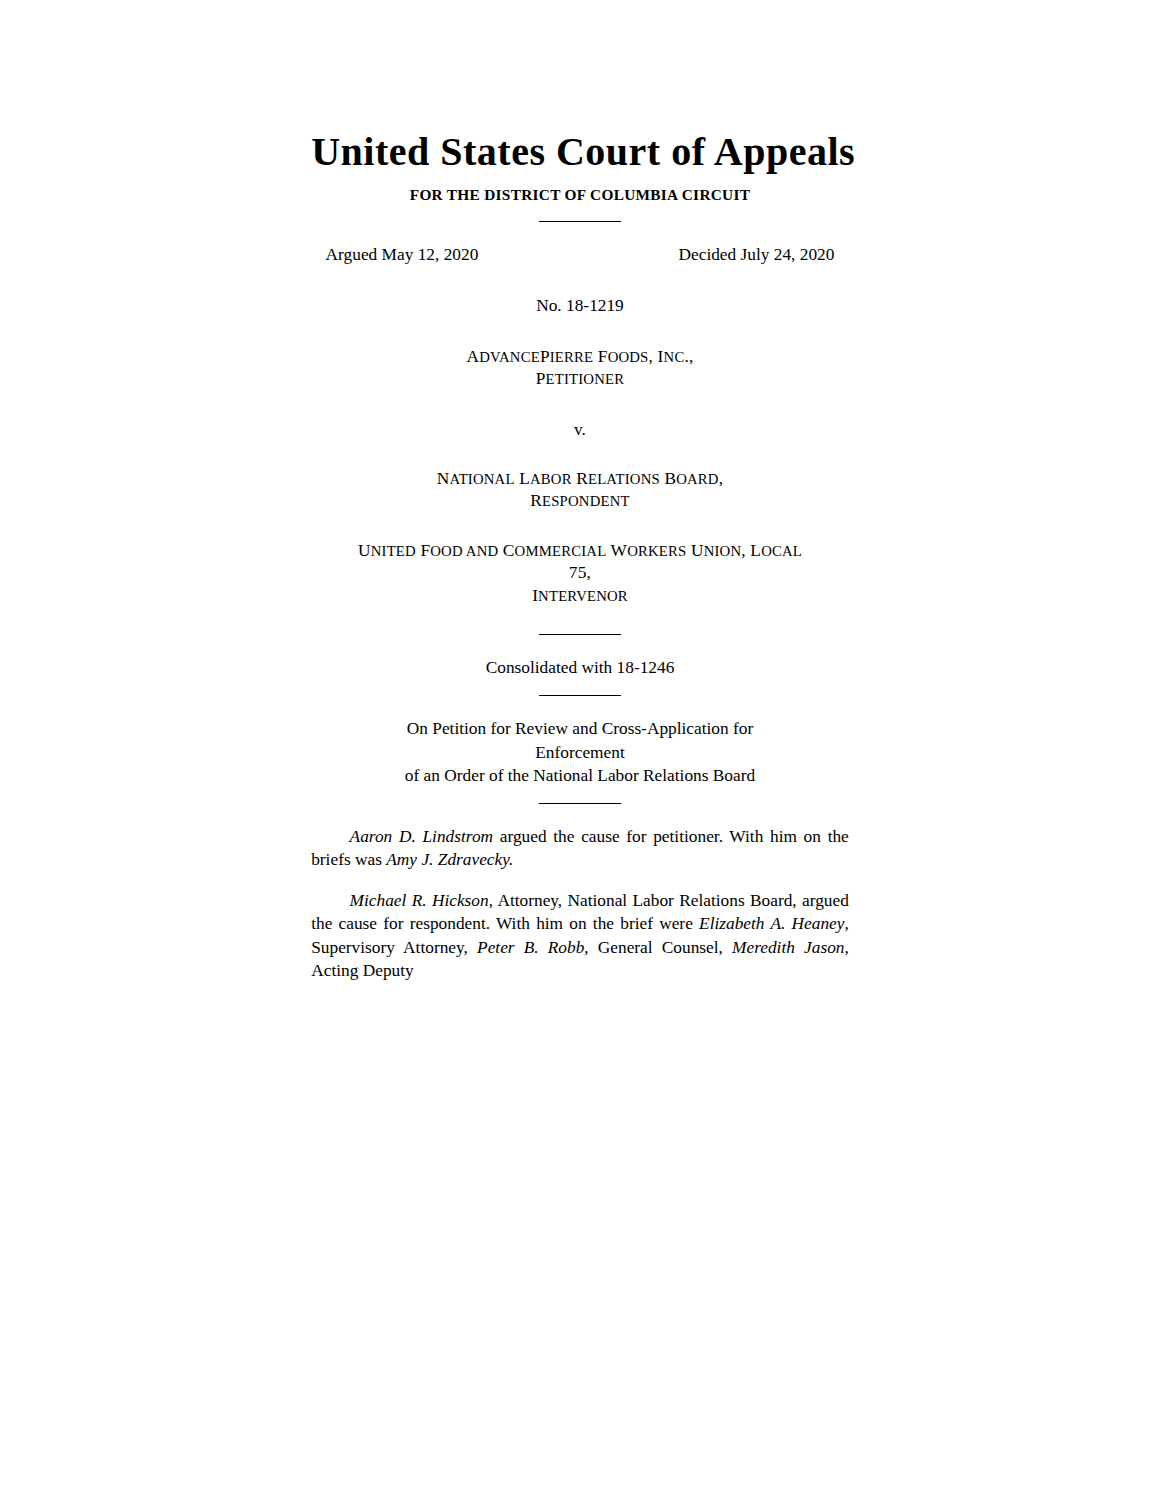United States Court of Appeals
FOR THE DISTRICT OF COLUMBIA CIRCUIT
Argued May 12, 2020 Decided July 24, 2020
No. 18-1219
ADVANCEPIERRE FOODS, INC.,
PETITIONER
v.
NATIONAL LABOR RELATIONS BOARD,
RESPONDENT
UNITED FOOD AND COMMERCIAL WORKERS UNION, LOCAL
75,
INTERVENOR
Consolidated with 18-1246
On Petition for Review and Cross-Application for
Enforcement
of an Order of the National Labor Relations Board
Aaron D. Lindstrom argued the cause for petitioner. With him on the briefs was Amy J. Zdravecky.
Michael R. Hickson, Attorney, National Labor Relations Board, argued the cause for respondent. With him on the brief were Elizabeth A. Heaney, Supervisory Attorney, Peter B. Robb, General Counsel, Meredith Jason, Acting Deputy